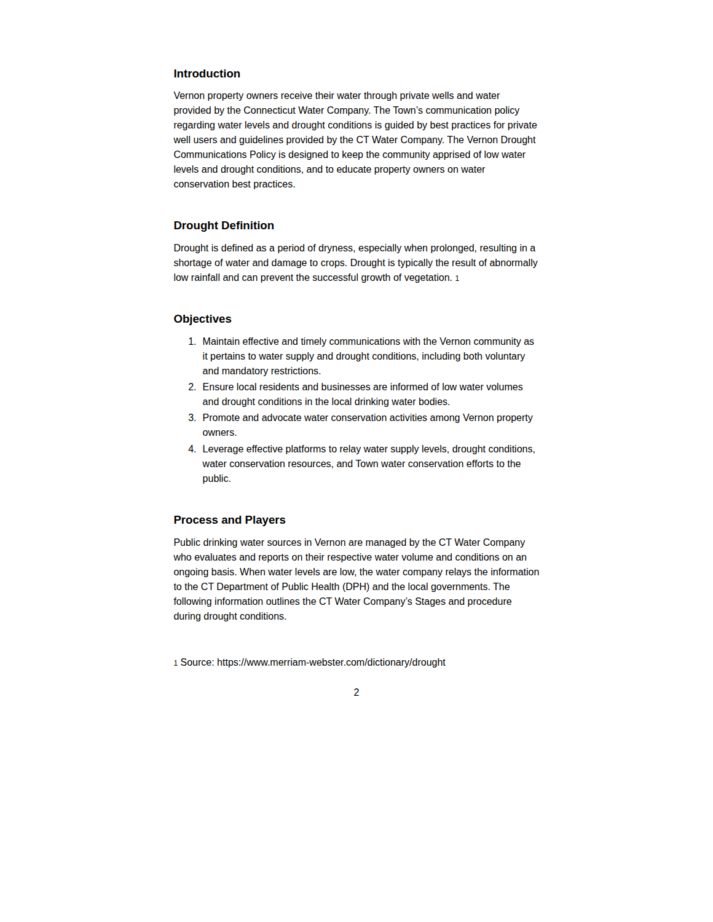Introduction
Vernon property owners receive their water through private wells and water provided by the Connecticut Water Company. The Town’s communication policy regarding water levels and drought conditions is guided by best practices for private well users and guidelines provided by the CT Water Company. The Vernon Drought Communications Policy is designed to keep the community apprised of low water levels and drought conditions, and to educate property owners on water conservation best practices.
Drought Definition
Drought is defined as a period of dryness, especially when prolonged, resulting in a shortage of water and damage to crops. Drought is typically the result of abnormally low rainfall and can prevent the successful growth of vegetation. 1
Objectives
Maintain effective and timely communications with the Vernon community as it pertains to water supply and drought conditions, including both voluntary and mandatory restrictions.
Ensure local residents and businesses are informed of low water volumes and drought conditions in the local drinking water bodies.
Promote and advocate water conservation activities among Vernon property owners.
Leverage effective platforms to relay water supply levels, drought conditions, water conservation resources, and Town water conservation efforts to the public.
Process and Players
Public drinking water sources in Vernon are managed by the CT Water Company who evaluates and reports on their respective water volume and conditions on an ongoing basis. When water levels are low, the water company relays the information to the CT Department of Public Health (DPH) and the local governments. The following information outlines the CT Water Company’s Stages and procedure during drought conditions.
1 Source: https://www.merriam-webster.com/dictionary/drought
2